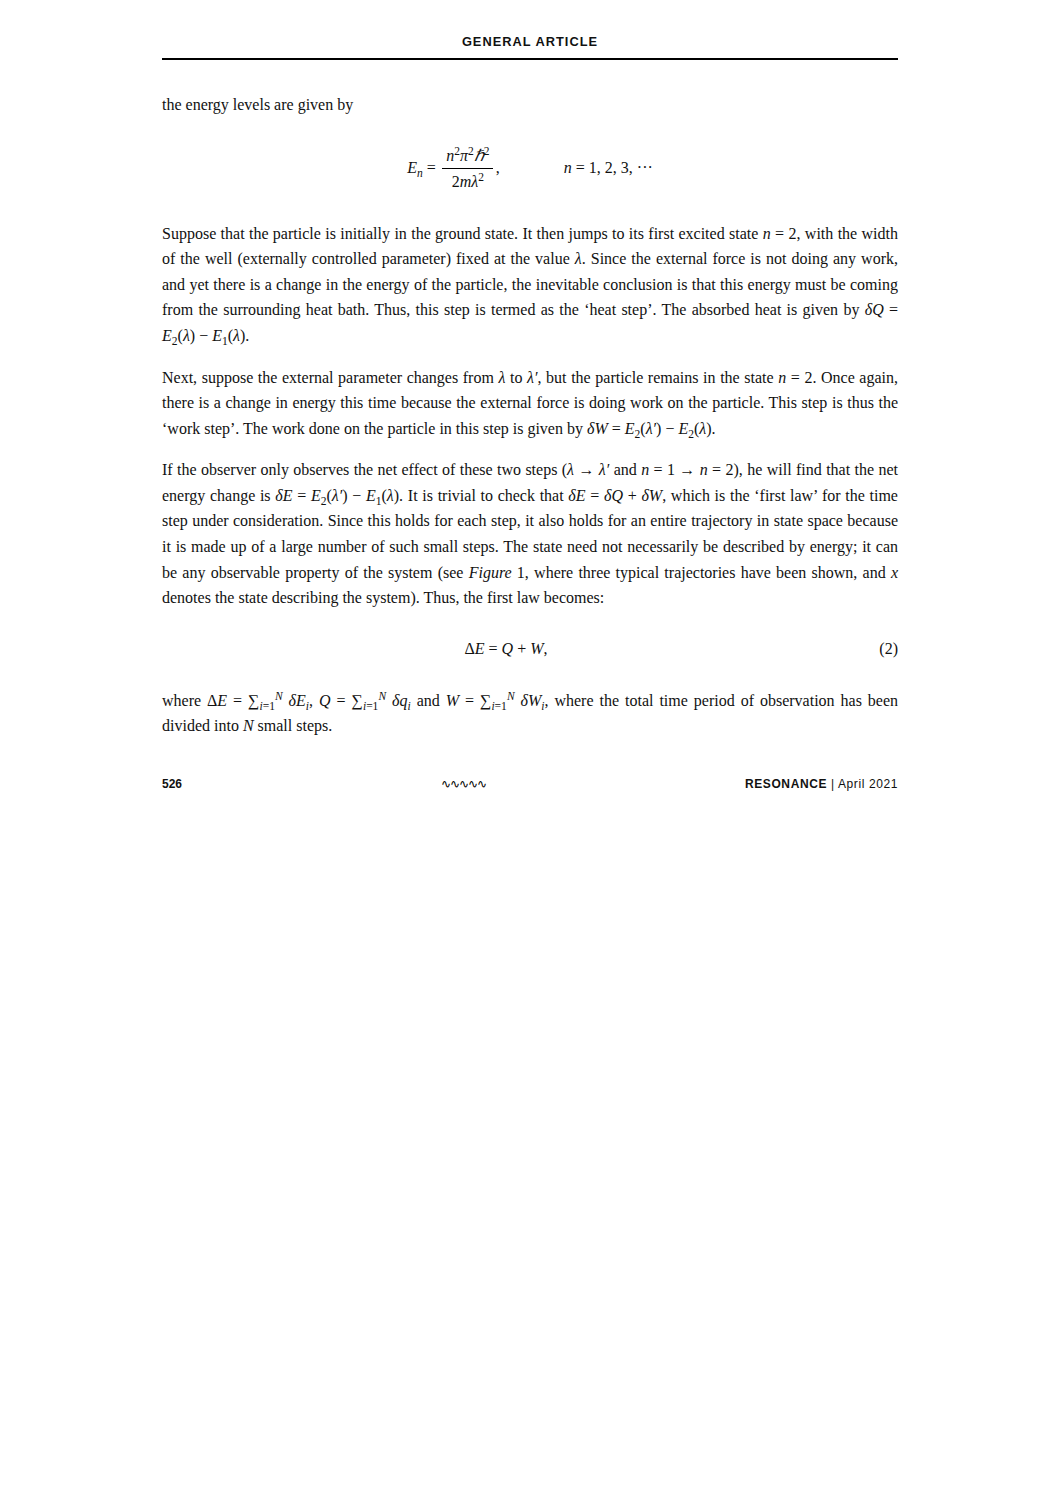GENERAL ARTICLE
the energy levels are given by
En = n2π2ℏ2 2mλ2 , n = 1, 2, 3, ···
Suppose that the particle is initially in the ground state. It then jumps to its first excited state n = 2, with the width of the well (externally controlled parameter) fixed at the value λ. Since the external force is not doing any work, and yet there is a change in the energy of the particle, the inevitable conclusion is that this energy must be coming from the surrounding heat bath. Thus, this step is termed as the ‘heat step’. The absorbed heat is given by δQ = E2(λ) − E1(λ).
Next, suppose the external parameter changes from λ to λ′, but the particle remains in the state n = 2. Once again, there is a change in energy this time because the external force is doing work on the particle. This step is thus the ‘work step’. The work done on the particle in this step is given by δW = E2(λ′) − E2(λ).
If the observer only observes the net effect of these two steps (λ → λ′ and n = 1 → n = 2), he will find that the net energy change is δE = E2(λ′) − E1(λ). It is trivial to check that δE = δQ + δW, which is the ‘first law’ for the time step under consideration. Since this holds for each step, it also holds for an entire trajectory in state space because it is made up of a large number of such small steps. The state need not necessarily be described by energy; it can be any observable property of the system (see Figure 1, where three typical trajectories have been shown, and x denotes the state describing the system). Thus, the first law becomes:
ΔE = Q + W,
(2)
where ΔE = ∑i=1N δEi, Q = ∑i=1N δqi and W = ∑i=1N δWi, where the total time period of observation has been divided into N small steps.
526 ∿∿∿∿∿ RESONANCE | April 2021